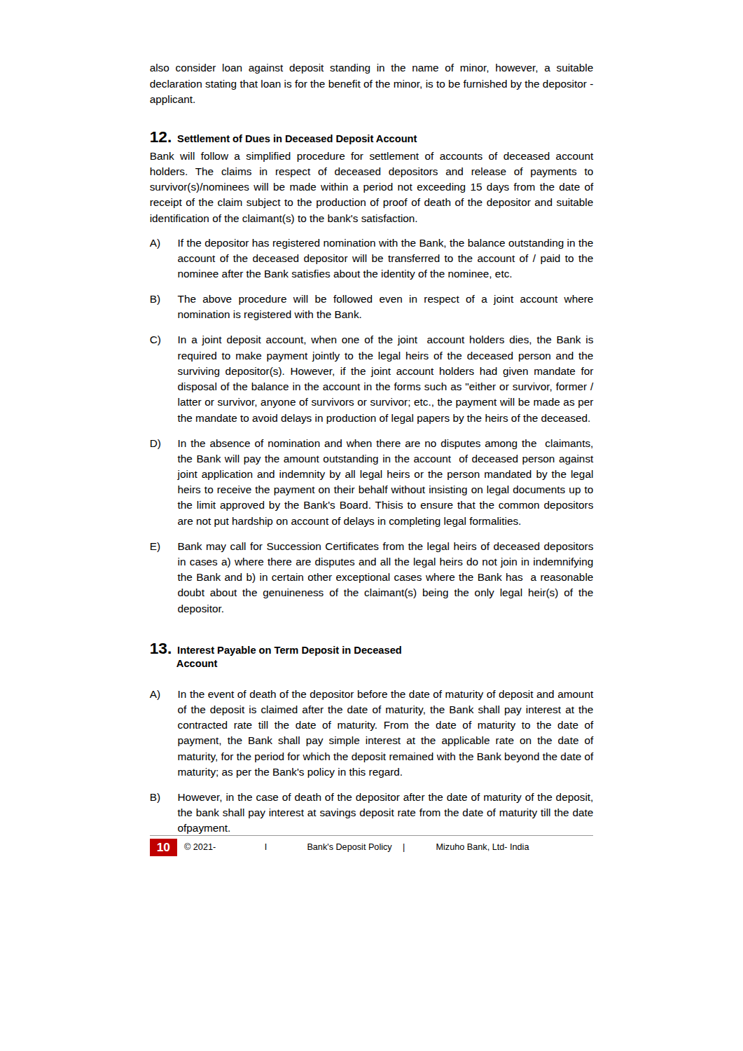also consider loan against deposit standing in the name of minor, however, a suitable declaration stating that loan is for the benefit of the minor, is to be furnished by the depositor - applicant.
12. Settlement of Dues in Deceased Deposit Account
Bank will follow a simplified procedure for settlement of accounts of deceased account holders. The claims in respect of deceased depositors and release of payments to survivor(s)/nominees will be made within a period not exceeding 15 days from the date of receipt of the claim subject to the production of proof of death of the depositor and suitable identification of the claimant(s) to the bank's satisfaction.
A)
If the depositor has registered nomination with the Bank, the balance outstanding in the account of the deceased depositor will be transferred to the account of / paid to the nominee after the Bank satisfies about the identity of the nominee, etc.
B)
The above procedure will be followed even in respect of a joint account where nomination is registered with the Bank.
C)
In a joint deposit account, when one of the joint account holders dies, the Bank is required to make payment jointly to the legal heirs of the deceased person and the surviving depositor(s). However, if the joint account holders had given mandate for disposal of the balance in the account in the forms such as "either or survivor, former / latter or survivor, anyone of survivors or survivor; etc., the payment will be made as per the mandate to avoid delays in production of legal papers by the heirs of the deceased.
D)
In the absence of nomination and when there are no disputes among the claimants, the Bank will pay the amount outstanding in the account of deceased person against joint application and indemnity by all legal heirs or the person mandated by the legal heirs to receive the payment on their behalf without insisting on legal documents up to the limit approved by the Bank's Board. Thisis to ensure that the common depositors are not put hardship on account of delays in completing legal formalities.
E)
Bank may call for Succession Certificates from the legal heirs of deceased depositors in cases a) where there are disputes and all the legal heirs do not join in indemnifying the Bank and b) in certain other exceptional cases where the Bank has a reasonable doubt about the genuineness of the claimant(s) being the only legal heir(s) of the depositor.
13. Interest Payable on Term Deposit in Deceased Account
A)
In the event of death of the depositor before the date of maturity of deposit and amount of the deposit is claimed after the date of maturity, the Bank shall pay interest at the contracted rate till the date of maturity. From the date of maturity to the date of payment, the Bank shall pay simple interest at the applicable rate on the date of maturity, for the period for which the deposit remained with the Bank beyond the date of maturity; as per the Bank's policy in this regard.
B)
However, in the case of death of the depositor after the date of maturity of the deposit, the bank shall pay interest at savings deposit rate from the date of maturity till the date ofpayment.
10
© 2021- I Bank's Deposit Policy | Mizuho Bank, Ltd- India